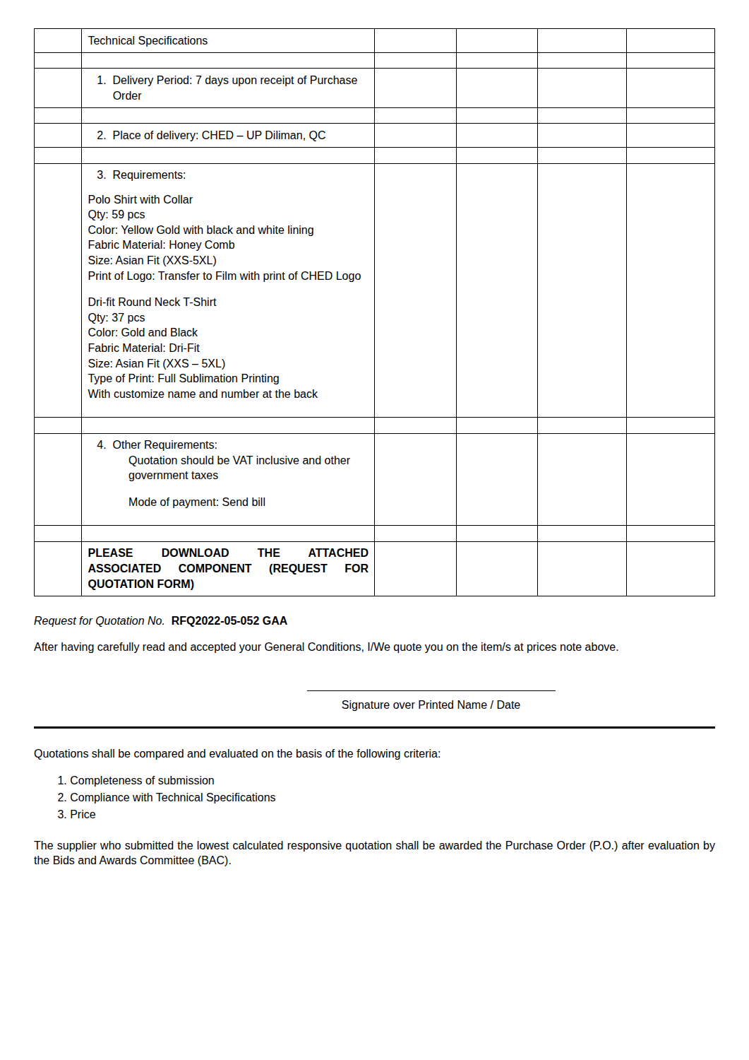| | Technical Specifications | | | | |
| | 1. Delivery Period: 7 days upon receipt of Purchase Order | | | | |
| | 2. Place of delivery: CHED – UP Diliman, QC | | | | |
| | 3. Requirements: Polo Shirt with Collar Qty: 59 pcs Color: Yellow Gold with black and white lining Fabric Material: Honey Comb Size: Asian Fit (XXS-5XL) Print of Logo: Transfer to Film with print of CHED Logo Dri-fit Round Neck T-Shirt Qty: 37 pcs Color: Gold and Black Fabric Material: Dri-Fit Size: Asian Fit (XXS – 5XL) Type of Print: Full Sublimation Printing With customize name and number at the back | | | | |
| | 4. Other Requirements: Quotation should be VAT inclusive and other government taxes Mode of payment: Send bill | | | | |
| | PLEASE DOWNLOAD THE ATTACHED ASSOCIATED COMPONENT (REQUEST FOR QUOTATION FORM) | | | | |
Request for Quotation No. RFQ2022-05-052 GAA
After having carefully read and accepted your General Conditions, I/We quote you on the item/s at prices note above.
Signature over Printed Name / Date
Quotations shall be compared and evaluated on the basis of the following criteria:
Completeness of submission
Compliance with Technical Specifications
Price
The supplier who submitted the lowest calculated responsive quotation shall be awarded the Purchase Order (P.O.) after evaluation by the Bids and Awards Committee (BAC).